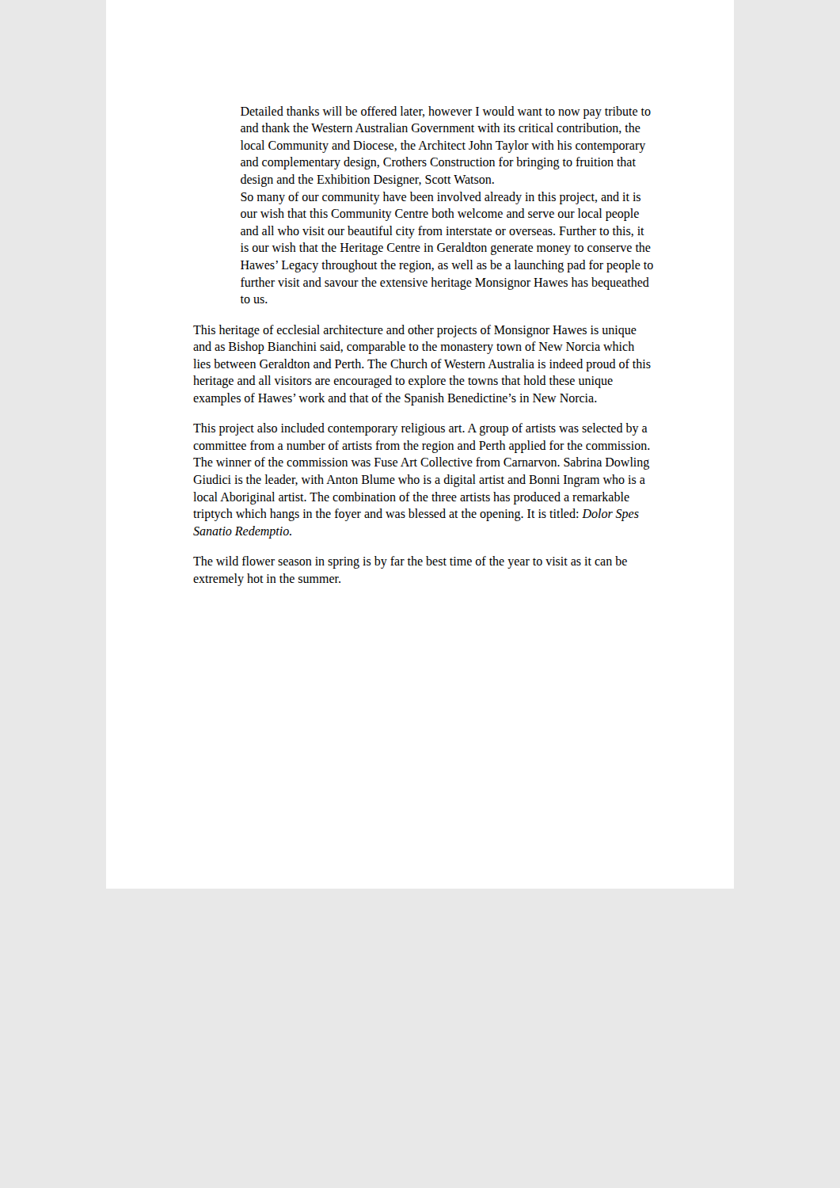Detailed thanks will be offered later, however I would want to now pay tribute to and thank the Western Australian Government with its critical contribution, the local Community and Diocese, the Architect John Taylor with his contemporary and complementary design, Crothers Construction for bringing to fruition that design and the Exhibition Designer, Scott Watson.
So many of our community have been involved already in this project, and it is our wish that this Community Centre both welcome and serve our local people and all who visit our beautiful city from interstate or overseas. Further to this, it is our wish that the Heritage Centre in Geraldton generate money to conserve the Hawes’ Legacy throughout the region, as well as be a launching pad for people to further visit and savour the extensive heritage Monsignor Hawes has bequeathed to us.
This heritage of ecclesial architecture and other projects of Monsignor Hawes is unique and as Bishop Bianchini said, comparable to the monastery town of New Norcia which lies between Geraldton and Perth. The Church of Western Australia is indeed proud of this heritage and all visitors are encouraged to explore the towns that hold these unique examples of Hawes’ work and that of the Spanish Benedictine’s in New Norcia.
This project also included contemporary religious art. A group of artists was selected by a committee from a number of artists from the region and Perth applied for the commission. The winner of the commission was Fuse Art Collective from Carnarvon. Sabrina Dowling Giudici is the leader, with Anton Blume who is a digital artist and Bonni Ingram who is a local Aboriginal artist. The combination of the three artists has produced a remarkable triptych which hangs in the foyer and was blessed at the opening. It is titled: Dolor Spes Sanatio Redemptio.
The wild flower season in spring is by far the best time of the year to visit as it can be extremely hot in the summer.